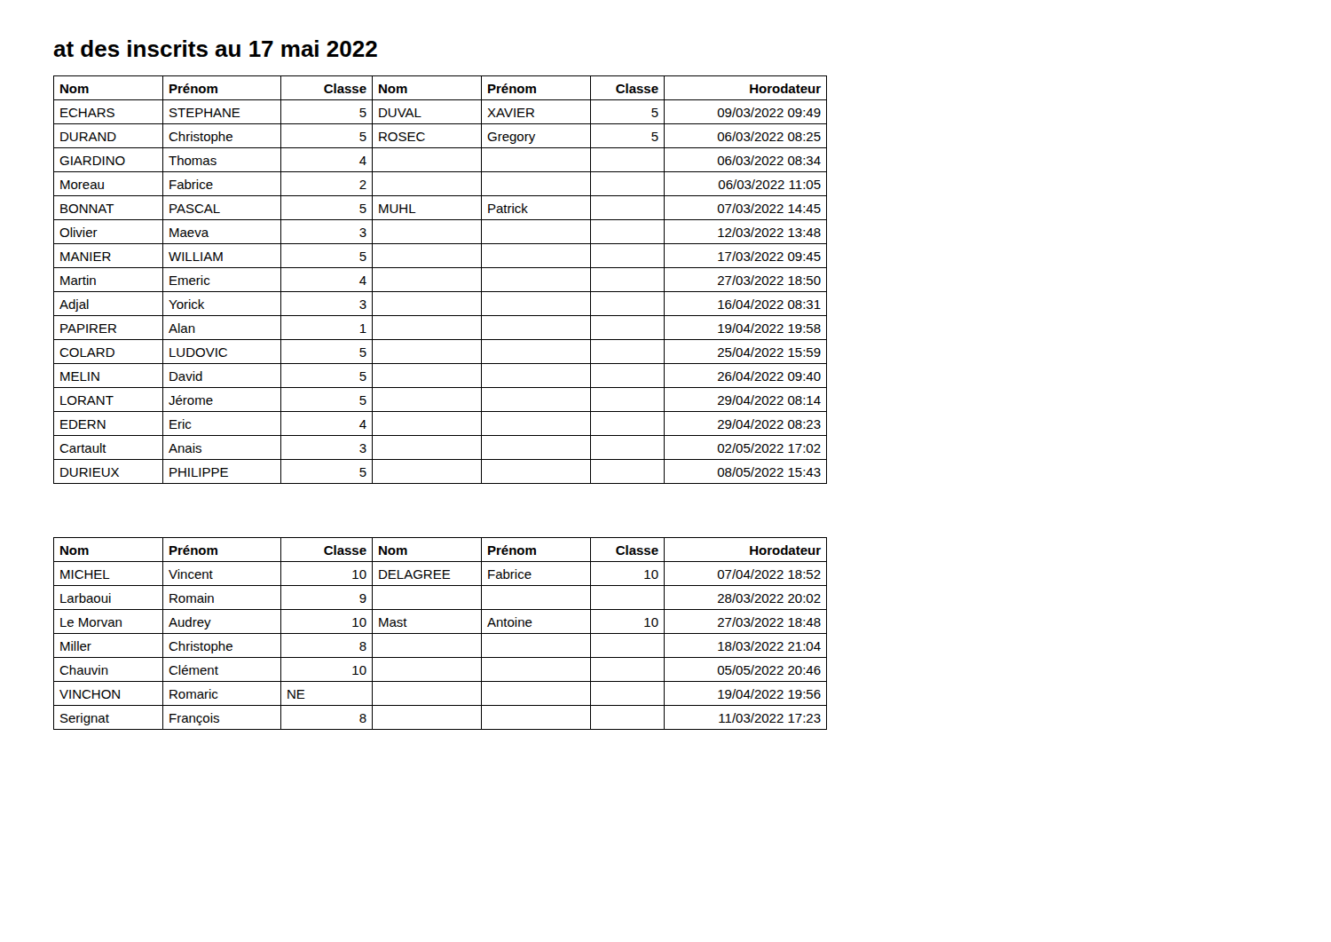at des inscrits au 17 mai 2022
| Nom | Prénom | Classe | Nom | Prénom | Classe | Horodateur |
| --- | --- | --- | --- | --- | --- | --- |
| ECHARS | STEPHANE | 5 | DUVAL | XAVIER | 5 | 09/03/2022 09:49 |
| DURAND | Christophe | 5 | ROSEC | Gregory | 5 | 06/03/2022 08:25 |
| GIARDINO | Thomas | 4 | | | | 06/03/2022 08:34 |
| Moreau | Fabrice | 2 | | | | 06/03/2022 11:05 |
| BONNAT | PASCAL | 5 | MUHL | Patrick | | 07/03/2022 14:45 |
| Olivier | Maeva | 3 | | | | 12/03/2022 13:48 |
| MANIER | WILLIAM | 5 | | | | 17/03/2022 09:45 |
| Martin | Emeric | 4 | | | | 27/03/2022 18:50 |
| Adjal | Yorick | 3 | | | | 16/04/2022 08:31 |
| PAPIRER | Alan | 1 | | | | 19/04/2022 19:58 |
| COLARD | LUDOVIC | 5 | | | | 25/04/2022 15:59 |
| MELIN | David | 5 | | | | 26/04/2022 09:40 |
| LORANT | Jérome | 5 | | | | 29/04/2022 08:14 |
| EDERN | Eric | 4 | | | | 29/04/2022 08:23 |
| Cartault | Anais | 3 | | | | 02/05/2022 17:02 |
| DURIEUX | PHILIPPE | 5 | | | | 08/05/2022 15:43 |
| Nom | Prénom | Classe | Nom | Prénom | Classe | Horodateur |
| --- | --- | --- | --- | --- | --- | --- |
| MICHEL | Vincent | 10 | DELAGREE | Fabrice | 10 | 07/04/2022 18:52 |
| Larbaoui | Romain | 9 | | | | 28/03/2022 20:02 |
| Le Morvan | Audrey | 10 | Mast | Antoine | 10 | 27/03/2022 18:48 |
| Miller | Christophe | 8 | | | | 18/03/2022 21:04 |
| Chauvin | Clément | 10 | | | | 05/05/2022 20:46 |
| VINCHON | Romaric | NE | | | | 19/04/2022 19:56 |
| Serignat | François | 8 | | | | 11/03/2022 17:23 |